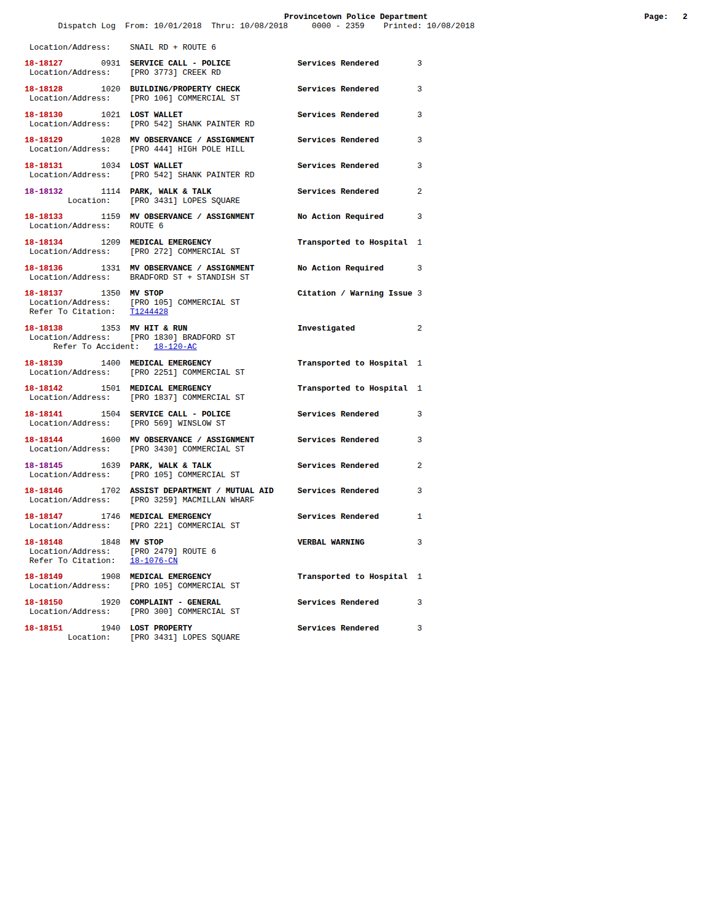Provincetown Police Department Page: 2
Dispatch Log From: 10/01/2018 Thru: 10/08/2018 0000 - 2359 Printed: 10/08/2018
Location/Address: SNAIL RD + ROUTE 6
18-18127 0931 SERVICE CALL - POLICE Services Rendered 3 Location/Address: [PRO 3773] CREEK RD
18-18128 1020 BUILDING/PROPERTY CHECK Services Rendered 3 Location/Address: [PRO 106] COMMERCIAL ST
18-18130 1021 LOST WALLET Services Rendered 3 Location/Address: [PRO 542] SHANK PAINTER RD
18-18129 1028 MV OBSERVANCE / ASSIGNMENT Services Rendered 3 Location/Address: [PRO 444] HIGH POLE HILL
18-18131 1034 LOST WALLET Services Rendered 3 Location/Address: [PRO 542] SHANK PAINTER RD
18-18132 1114 PARK, WALK & TALK Services Rendered 2 Location: [PRO 3431] LOPES SQUARE
18-18133 1159 MV OBSERVANCE / ASSIGNMENT No Action Required 3 Location/Address: ROUTE 6
18-18134 1209 MEDICAL EMERGENCY Transported to Hospital 1 Location/Address: [PRO 272] COMMERCIAL ST
18-18136 1331 MV OBSERVANCE / ASSIGNMENT No Action Required 3 Location/Address: BRADFORD ST + STANDISH ST
18-18137 1350 MV STOP Citation / Warning Issue 3 Location/Address: [PRO 105] COMMERCIAL ST Refer To Citation: T1244428
18-18138 1353 MV HIT & RUN Investigated 2 Location/Address: [PRO 1830] BRADFORD ST Refer To Accident: 18-120-AC
18-18139 1400 MEDICAL EMERGENCY Transported to Hospital 1 Location/Address: [PRO 2251] COMMERCIAL ST
18-18142 1501 MEDICAL EMERGENCY Transported to Hospital 1 Location/Address: [PRO 1837] COMMERCIAL ST
18-18141 1504 SERVICE CALL - POLICE Services Rendered 3 Location/Address: [PRO 569] WINSLOW ST
18-18144 1600 MV OBSERVANCE / ASSIGNMENT Services Rendered 3 Location/Address: [PRO 3430] COMMERCIAL ST
18-18145 1639 PARK, WALK & TALK Services Rendered 2 Location/Address: [PRO 105] COMMERCIAL ST
18-18146 1702 ASSIST DEPARTMENT / MUTUAL AID Services Rendered 3 Location/Address: [PRO 3259] MACMILLAN WHARF
18-18147 1746 MEDICAL EMERGENCY Services Rendered 1 Location/Address: [PRO 221] COMMERCIAL ST
18-18148 1848 MV STOP VERBAL WARNING 3 Location/Address: [PRO 2479] ROUTE 6 Refer To Citation: 18-1076-CN
18-18149 1908 MEDICAL EMERGENCY Transported to Hospital 1 Location/Address: [PRO 105] COMMERCIAL ST
18-18150 1920 COMPLAINT - GENERAL Services Rendered 3 Location/Address: [PRO 300] COMMERCIAL ST
18-18151 1940 LOST PROPERTY Services Rendered 3 Location: [PRO 3431] LOPES SQUARE